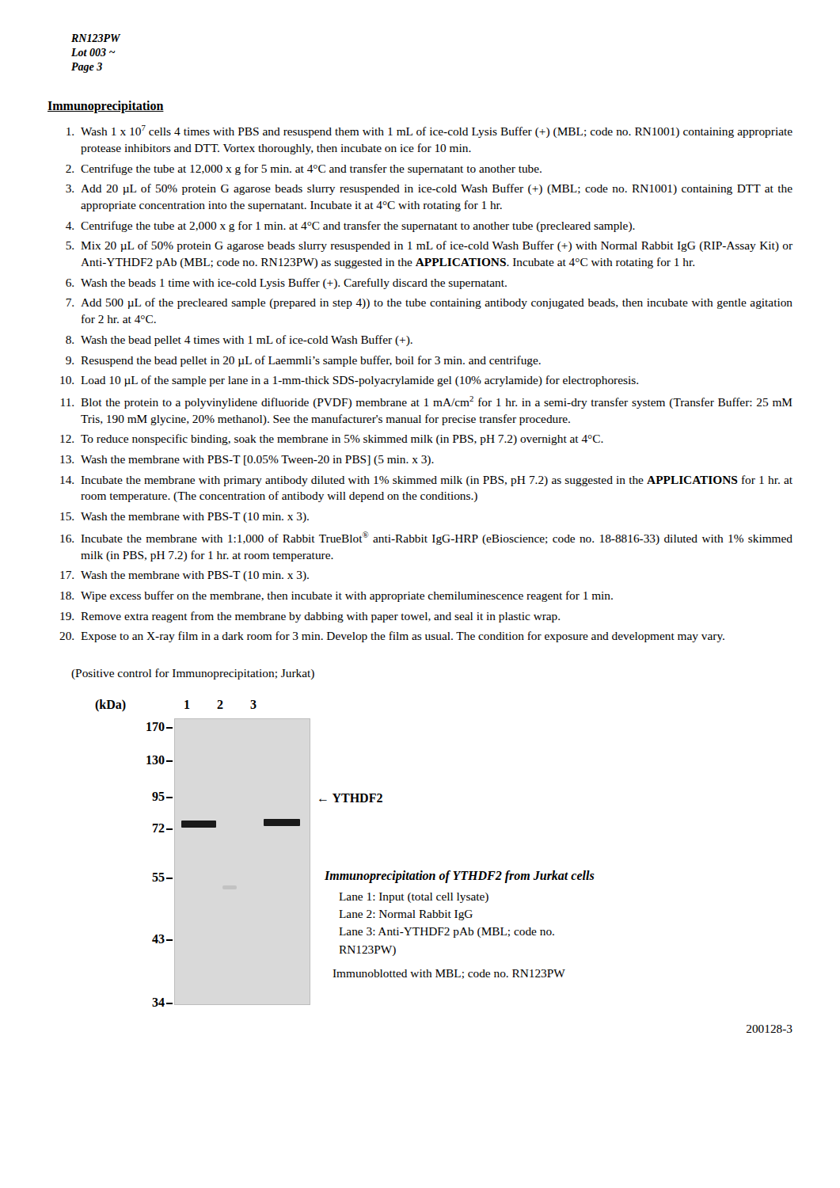RN123PW
Lot 003 ~
Page 3
Immunoprecipitation
Wash 1 x 107 cells 4 times with PBS and resuspend them with 1 mL of ice-cold Lysis Buffer (+) (MBL; code no. RN1001) containing appropriate protease inhibitors and DTT. Vortex thoroughly, then incubate on ice for 10 min.
Centrifuge the tube at 12,000 x g for 5 min. at 4°C and transfer the supernatant to another tube.
Add 20 µL of 50% protein G agarose beads slurry resuspended in ice-cold Wash Buffer (+) (MBL; code no. RN1001) containing DTT at the appropriate concentration into the supernatant. Incubate it at 4°C with rotating for 1 hr.
Centrifuge the tube at 2,000 x g for 1 min. at 4°C and transfer the supernatant to another tube (precleared sample).
Mix 20 µL of 50% protein G agarose beads slurry resuspended in 1 mL of ice-cold Wash Buffer (+) with Normal Rabbit IgG (RIP-Assay Kit) or Anti-YTHDF2 pAb (MBL; code no. RN123PW) as suggested in the APPLICATIONS. Incubate at 4°C with rotating for 1 hr.
Wash the beads 1 time with ice-cold Lysis Buffer (+). Carefully discard the supernatant.
Add 500 µL of the precleared sample (prepared in step 4)) to the tube containing antibody conjugated beads, then incubate with gentle agitation for 2 hr. at 4°C.
Wash the bead pellet 4 times with 1 mL of ice-cold Wash Buffer (+).
Resuspend the bead pellet in 20 µL of Laemmli’s sample buffer, boil for 3 min. and centrifuge.
Load 10 µL of the sample per lane in a 1-mm-thick SDS-polyacrylamide gel (10% acrylamide) for electrophoresis.
Blot the protein to a polyvinylidene difluoride (PVDF) membrane at 1 mA/cm2 for 1 hr. in a semi-dry transfer system (Transfer Buffer: 25 mM Tris, 190 mM glycine, 20% methanol). See the manufacturer's manual for precise transfer procedure.
To reduce nonspecific binding, soak the membrane in 5% skimmed milk (in PBS, pH 7.2) overnight at 4°C.
Wash the membrane with PBS-T [0.05% Tween-20 in PBS] (5 min. x 3).
Incubate the membrane with primary antibody diluted with 1% skimmed milk (in PBS, pH 7.2) as suggested in the APPLICATIONS for 1 hr. at room temperature. (The concentration of antibody will depend on the conditions.)
Wash the membrane with PBS-T (10 min. x 3).
Incubate the membrane with 1:1,000 of Rabbit TrueBlot® anti-Rabbit IgG-HRP (eBioscience; code no. 18-8816-33) diluted with 1% skimmed milk (in PBS, pH 7.2) for 1 hr. at room temperature.
Wash the membrane with PBS-T (10 min. x 3).
Wipe excess buffer on the membrane, then incubate it with appropriate chemiluminescence reagent for 1 min.
Remove extra reagent from the membrane by dabbing with paper towel, and seal it in plastic wrap.
Expose to an X-ray film in a dark room for 3 min. Develop the film as usual. The condition for exposure and development may vary.
(Positive control for Immunoprecipitation; Jurkat)
(kDa)
123
170
130
95
72
55
43
34
← YTHDF2
Immunoprecipitation of YTHDF2 from Jurkat cells
Lane 1: Input (total cell lysate)
Lane 2: Normal Rabbit IgG
Lane 3: Anti-YTHDF2 pAb (MBL; code no. RN123PW)
Immunoblotted with MBL; code no. RN123PW
200128-3